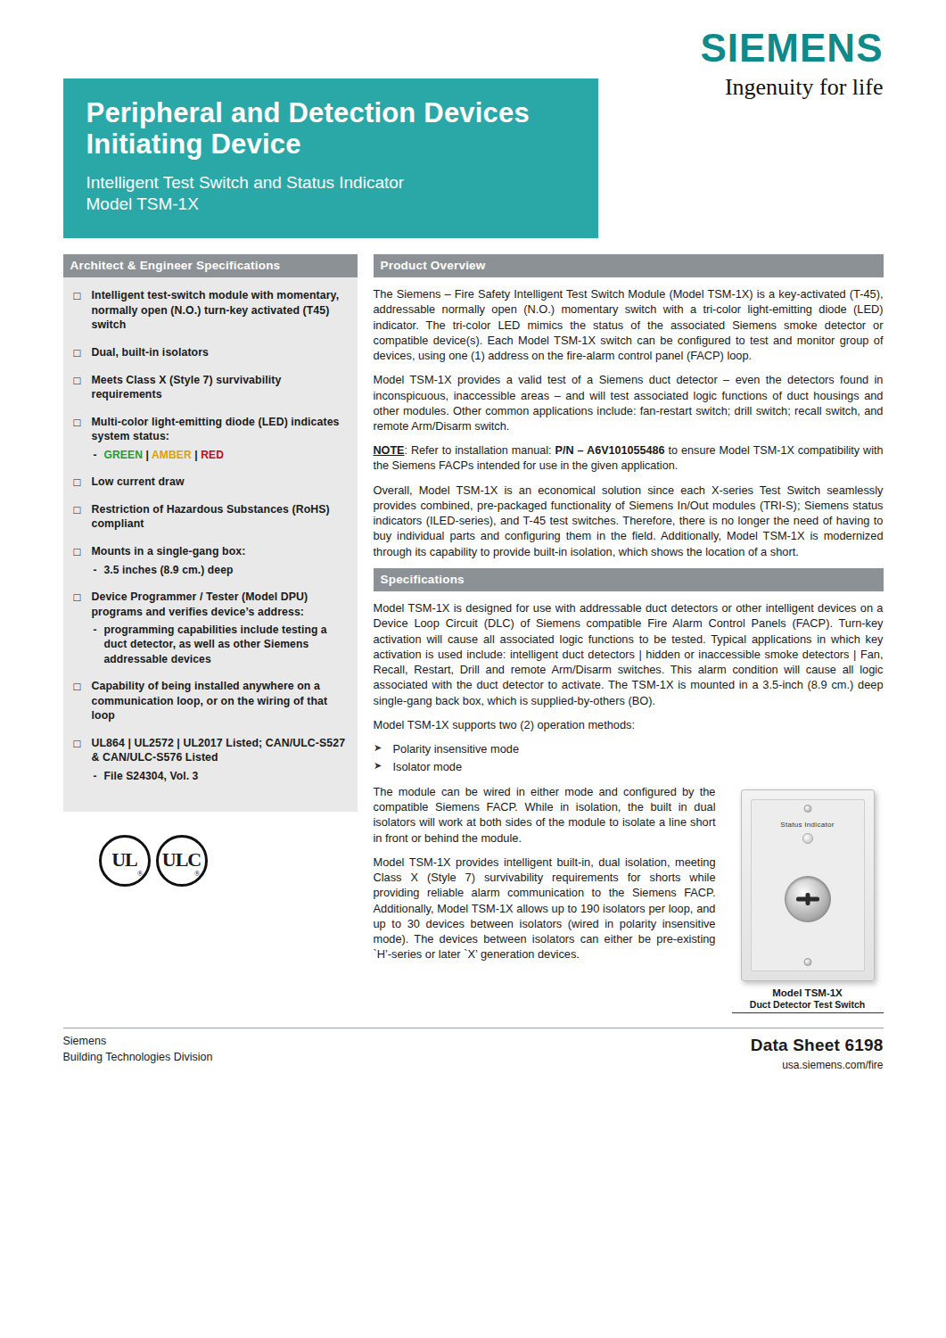Peripheral and Detection Devices
Initiating Device
Intelligent Test Switch and Status Indicator
Model TSM-1X
SIEMENS
Ingenuity for life
Architect & Engineer Specifications
Intelligent test-switch module with momentary, normally open (N.O.) turn-key activated (T45) switch
Dual, built-in isolators
Meets Class X (Style 7) survivability requirements
Multi-color light-emitting diode (LED) indicates system status:
GREEN | AMBER | RED
Low current draw
Restriction of Hazardous Substances (RoHS) compliant
Mounts in a single-gang box:
3.5 inches (8.9 cm.) deep
Device Programmer / Tester (Model DPU) programs and verifies device’s address:
programming capabilities include testing a duct detector, as well as other Siemens addressable devices
Capability of being installed anywhere on a communication loop, or on the wiring of that loop
UL864 | UL2572 | UL2017 Listed; CAN/ULC-S527 & CAN/ULC-S576 Listed
File S24304, Vol. 3
UL
ULC
Product Overview
The Siemens – Fire Safety Intelligent Test Switch Module (Model TSM-1X) is a key-activated (T-45), addressable normally open (N.O.) momentary switch with a tri-color light-emitting diode (LED) indicator. The tri-color LED mimics the status of the associated Siemens smoke detector or compatible device(s). Each Model TSM-1X switch can be configured to test and monitor group of devices, using one (1) address on the fire-alarm control panel (FACP) loop.
Model TSM-1X provides a valid test of a Siemens duct detector – even the detectors found in inconspicuous, inaccessible areas – and will test associated logic functions of duct housings and other modules. Other common applications include: fan-restart switch; drill switch; recall switch, and remote Arm/Disarm switch.
NOTE: Refer to installation manual: P/N – A6V101055486 to ensure Model TSM-1X compatibility with the Siemens FACPs intended for use in the given application.
Overall, Model TSM-1X is an economical solution since each X-series Test Switch seamlessly provides combined, pre-packaged functionality of Siemens In/Out modules (TRI-S); Siemens status indicators (ILED-series), and T-45 test switches. Therefore, there is no longer the need of having to buy individual parts and configuring them in the field. Additionally, Model TSM-1X is modernized through its capability to provide built-in isolation, which shows the location of a short.
Specifications
Model TSM-1X is designed for use with addressable duct detectors or other intelligent devices on a Device Loop Circuit (DLC) of Siemens compatible Fire Alarm Control Panels (FACP). Turn-key activation will cause all associated logic functions to be tested. Typical applications in which key activation is used include: intelligent duct detectors | hidden or inaccessible smoke detectors | Fan, Recall, Restart, Drill and remote Arm/Disarm switches. This alarm condition will cause all logic associated with the duct detector to activate. The TSM-1X is mounted in a 3.5-inch (8.9 cm.) deep single-gang back box, which is supplied-by-others (BO).
Model TSM-1X supports two (2) operation methods:
Polarity insensitive mode
Isolator mode
Status Indicator
Model TSM-1X Duct Detector Test Switch
The module can be wired in either mode and configured by the compatible Siemens FACP. While in isolation, the built in dual isolators will work at both sides of the module to isolate a line short in front or behind the module.
Model TSM-1X provides intelligent built-in, dual isolation, meeting Class X (Style 7) survivability requirements for shorts while providing reliable alarm communication to the Siemens FACP. Additionally, Model TSM-1X allows up to 190 isolators per loop, and up to 30 devices between isolators (wired in polarity insensitive mode). The devices between isolators can either be pre-existing `H’-series or later `X’ generation devices.
Siemens
Building Technologies Division
Data Sheet 6198
usa.siemens.com/fire